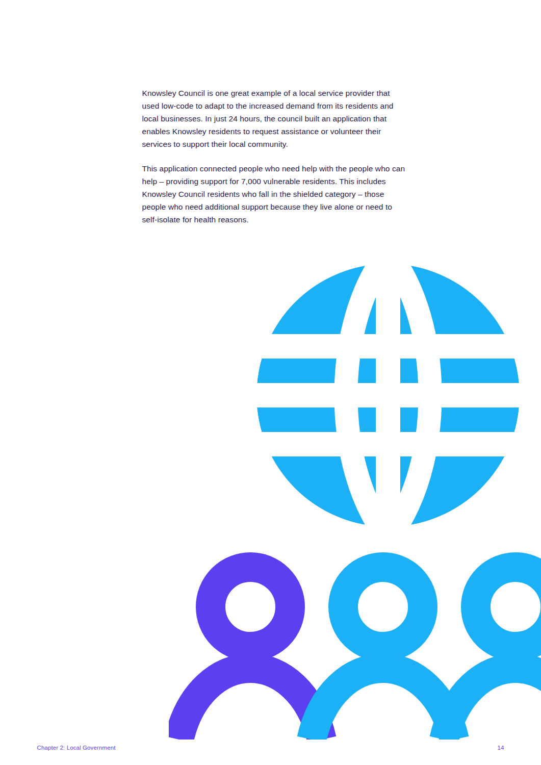Knowsley Council is one great example of a local service provider that used low-code to adapt to the increased demand from its residents and local businesses. In just 24 hours, the council built an application that enables Knowsley residents to request assistance or volunteer their services to support their local community.
This application connected people who need help with the people who can help – providing support for 7,000 vulnerable residents. This includes Knowsley Council residents who fall in the shielded category – those people who need additional support because they live alone or need to self-isolate for health reasons.
Chapter 2: Local Government 14